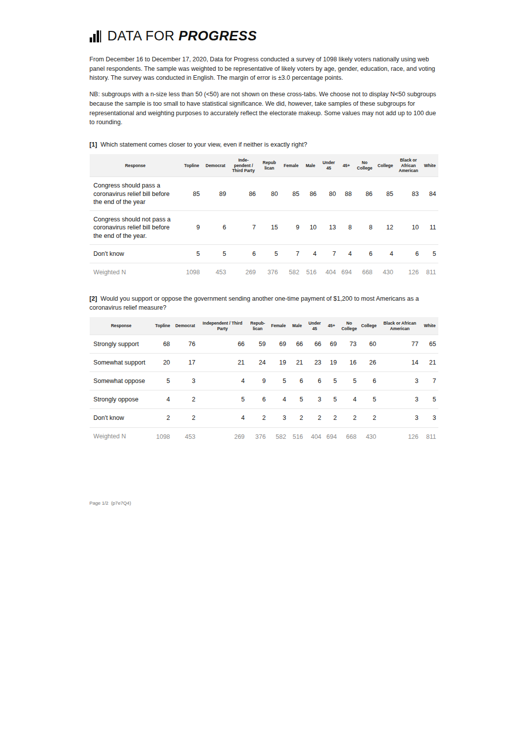DATA FOR PROGRESS
From December 16 to December 17, 2020, Data for Progress conducted a survey of 1098 likely voters nationally using web panel respondents. The sample was weighted to be representative of likely voters by age, gender, education, race, and voting history. The survey was conducted in English. The margin of error is ±3.0 percentage points.
NB: subgroups with a n-size less than 50 (<50) are not shown on these cross-tabs. We choose not to display N<50 subgroups because the sample is too small to have statistical significance. We did, however, take samples of these subgroups for representational and weighting purposes to accurately reflect the electorate makeup. Some values may not add up to 100 due to rounding.
[1] Which statement comes closer to your view, even if neither is exactly right?
| Response | Topline | Democrat | Inde- pendent / Third Party | Repub lican | Female | Male | Under 45 | 45+ | No College | College | Black or African American | White |
| --- | --- | --- | --- | --- | --- | --- | --- | --- | --- | --- | --- | --- |
| Congress should pass a coronavirus relief bill before the end of the year | 85 | 89 | 86 | 80 | 85 | 86 | 80 | 88 | 86 | 85 | 83 | 84 |
| Congress should not pass a coronavirus relief bill before the end of the year. | 9 | 6 | 7 | 15 | 9 | 10 | 13 | 8 | 8 | 12 | 10 | 11 |
| Don't know | 5 | 5 | 6 | 5 | 7 | 4 | 7 | 4 | 6 | 4 | 6 | 5 |
| Weighted N | 1098 | 453 | 269 | 376 | 582 | 516 | 404 | 694 | 668 | 430 | 126 | 811 |
[2] Would you support or oppose the government sending another one-time payment of $1,200 to most Americans as a coronavirus relief measure?
| Response | Topline | Democrat | Independent / Third Party | Repub- lican | Female | Male | Under 45 | 45+ | No College | College | Black or African American | White |
| --- | --- | --- | --- | --- | --- | --- | --- | --- | --- | --- | --- | --- |
| Strongly support | 68 | 76 | 66 | 59 | 69 | 66 | 66 | 69 | 73 | 60 | 77 | 65 |
| Somewhat support | 20 | 17 | 21 | 24 | 19 | 21 | 23 | 19 | 16 | 26 | 14 | 21 |
| Somewhat oppose | 5 | 3 | 4 | 9 | 5 | 6 | 6 | 5 | 5 | 6 | 3 | 7 |
| Strongly oppose | 4 | 2 | 5 | 6 | 4 | 5 | 3 | 5 | 4 | 5 | 3 | 5 |
| Don't know | 2 | 2 | 4 | 2 | 3 | 2 | 2 | 2 | 2 | 2 | 3 | 3 |
| Weighted N | 1098 | 453 | 269 | 376 | 582 | 516 | 404 | 694 | 668 | 430 | 126 | 811 |
Page 1/2 (p7e7Q4)